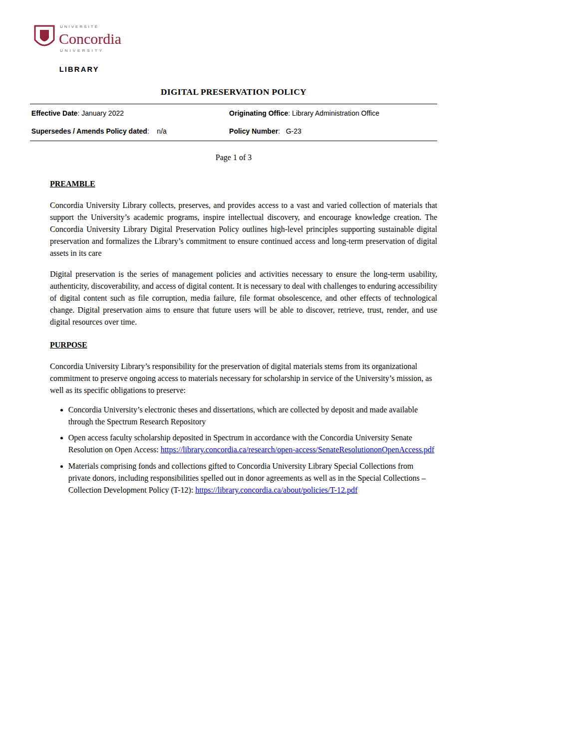LIBRARY
DIGITAL PRESERVATION POLICY
| Effective Date : January 2022 | Originating Office : Library Administration Office |
| Supersedes / Amends Policy dated : n/a | Policy Number : G-23 |
Page 1 of 3
PREAMBLE
Concordia University Library collects, preserves, and provides access to a vast and varied collection of materials that support the University’s academic programs, inspire intellectual discovery, and encourage knowledge creation. The Concordia University Library Digital Preservation Policy outlines high-level principles supporting sustainable digital preservation and formalizes the Library’s commitment to ensure continued access and long-term preservation of digital assets in its care
Digital preservation is the series of management policies and activities necessary to ensure the long-term usability, authenticity, discoverability, and access of digital content. It is necessary to deal with challenges to enduring accessibility of digital content such as file corruption, media failure, file format obsolescence, and other effects of technological change. Digital preservation aims to ensure that future users will be able to discover, retrieve, trust, render, and use digital resources over time.
PURPOSE
Concordia University Library’s responsibility for the preservation of digital materials stems from its organizational commitment to preserve ongoing access to materials necessary for scholarship in service of the University’s mission, as well as its specific obligations to preserve:
Concordia University’s electronic theses and dissertations, which are collected by deposit and made available through the Spectrum Research Repository
Open access faculty scholarship deposited in Spectrum in accordance with the Concordia University Senate Resolution on Open Access: https://library.concordia.ca/research/open-access/SenateResolutiononOpenAccess.pdf
Materials comprising fonds and collections gifted to Concordia University Library Special Collections from private donors, including responsibilities spelled out in donor agreements as well as in the Special Collections – Collection Development Policy (T-12): https://library.concordia.ca/about/policies/T-12.pdf